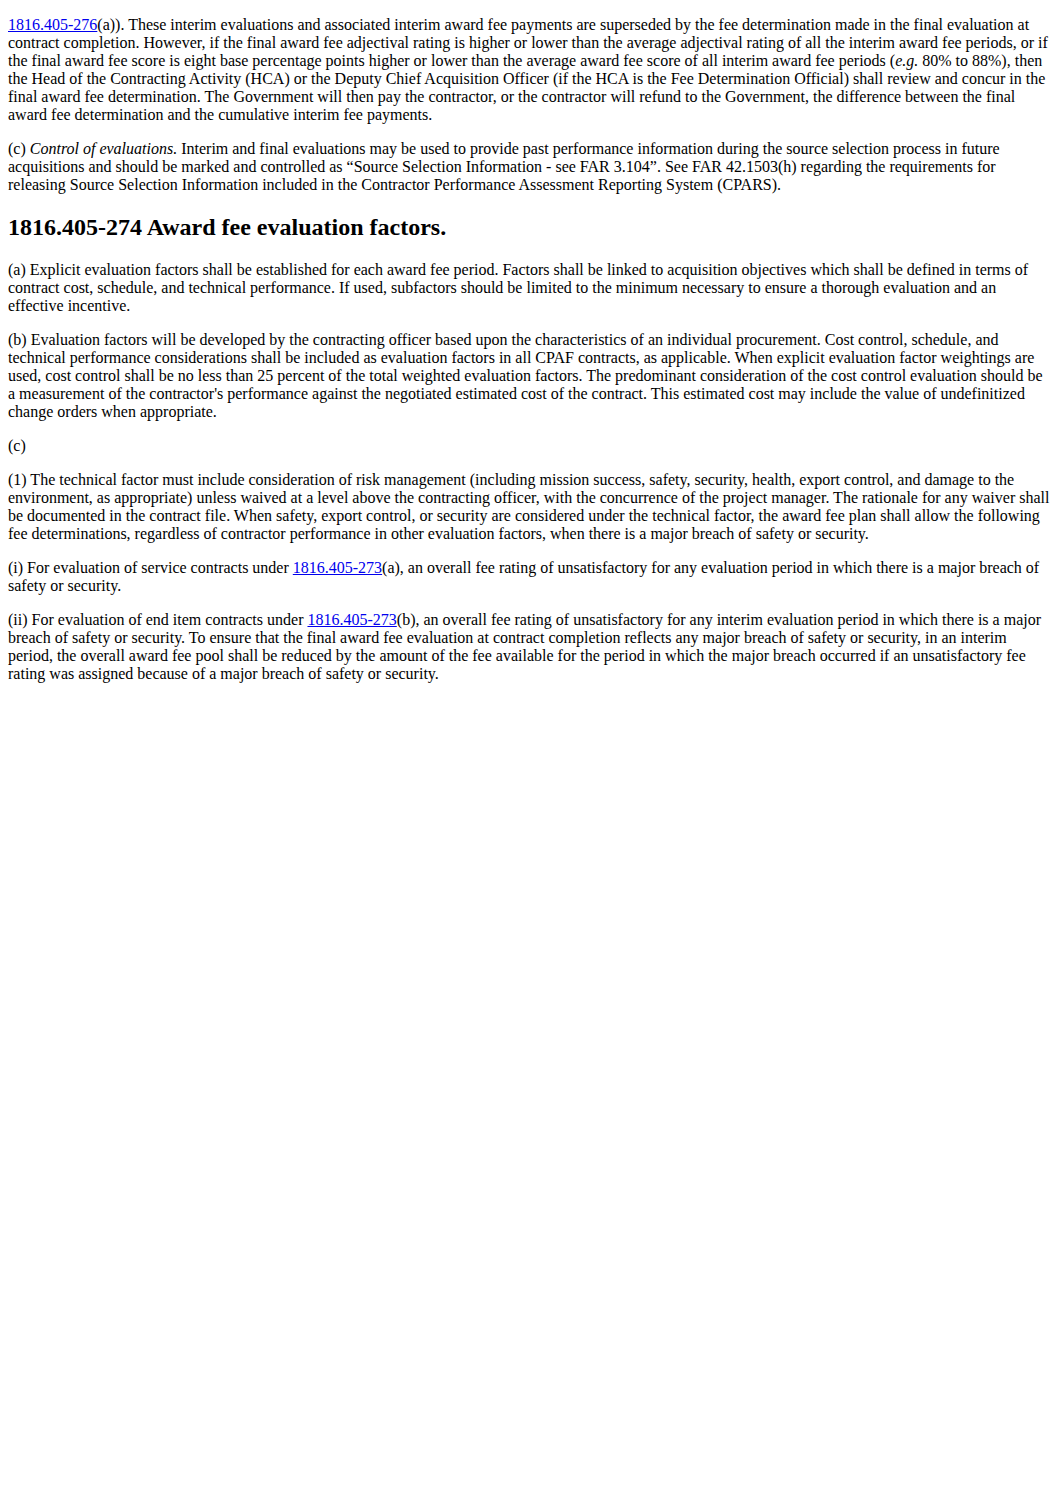1816.405-276(a)). These interim evaluations and associated interim award fee payments are superseded by the fee determination made in the final evaluation at contract completion. However, if the final award fee adjectival rating is higher or lower than the average adjectival rating of all the interim award fee periods, or if the final award fee score is eight base percentage points higher or lower than the average award fee score of all interim award fee periods (e.g. 80% to 88%), then the Head of the Contracting Activity (HCA) or the Deputy Chief Acquisition Officer (if the HCA is the Fee Determination Official) shall review and concur in the final award fee determination. The Government will then pay the contractor, or the contractor will refund to the Government, the difference between the final award fee determination and the cumulative interim fee payments.
(c) Control of evaluations. Interim and final evaluations may be used to provide past performance information during the source selection process in future acquisitions and should be marked and controlled as “Source Selection Information - see FAR 3.104”. See FAR 42.1503(h) regarding the requirements for releasing Source Selection Information included in the Contractor Performance Assessment Reporting System (CPARS).
1816.405-274 Award fee evaluation factors.
(a) Explicit evaluation factors shall be established for each award fee period. Factors shall be linked to acquisition objectives which shall be defined in terms of contract cost, schedule, and technical performance. If used, subfactors should be limited to the minimum necessary to ensure a thorough evaluation and an effective incentive.
(b) Evaluation factors will be developed by the contracting officer based upon the characteristics of an individual procurement. Cost control, schedule, and technical performance considerations shall be included as evaluation factors in all CPAF contracts, as applicable. When explicit evaluation factor weightings are used, cost control shall be no less than 25 percent of the total weighted evaluation factors. The predominant consideration of the cost control evaluation should be a measurement of the contractor's performance against the negotiated estimated cost of the contract. This estimated cost may include the value of undefinitized change orders when appropriate.
(c)
(1) The technical factor must include consideration of risk management (including mission success, safety, security, health, export control, and damage to the environment, as appropriate) unless waived at a level above the contracting officer, with the concurrence of the project manager. The rationale for any waiver shall be documented in the contract file. When safety, export control, or security are considered under the technical factor, the award fee plan shall allow the following fee determinations, regardless of contractor performance in other evaluation factors, when there is a major breach of safety or security.
(i) For evaluation of service contracts under 1816.405-273(a), an overall fee rating of unsatisfactory for any evaluation period in which there is a major breach of safety or security.
(ii) For evaluation of end item contracts under 1816.405-273(b), an overall fee rating of unsatisfactory for any interim evaluation period in which there is a major breach of safety or security. To ensure that the final award fee evaluation at contract completion reflects any major breach of safety or security, in an interim period, the overall award fee pool shall be reduced by the amount of the fee available for the period in which the major breach occurred if an unsatisfactory fee rating was assigned because of a major breach of safety or security.